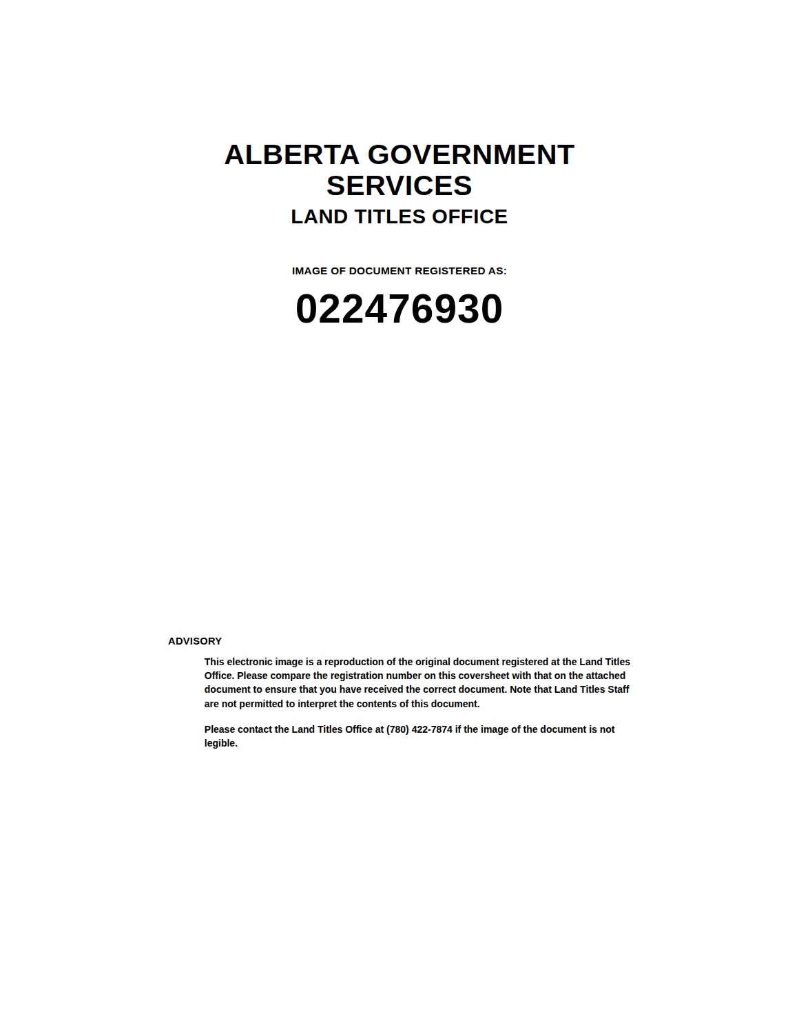ALBERTA GOVERNMENT SERVICES
LAND TITLES OFFICE
IMAGE OF DOCUMENT REGISTERED AS:
022476930
ADVISORY
This electronic image is a reproduction of the original document registered at the Land Titles Office. Please compare the registration number on this coversheet with that on the attached document to ensure that you have received the correct document. Note that Land Titles Staff are not permitted to interpret the contents of this document.
Please contact the Land Titles Office at (780) 422-7874 if the image of the document is not legible.